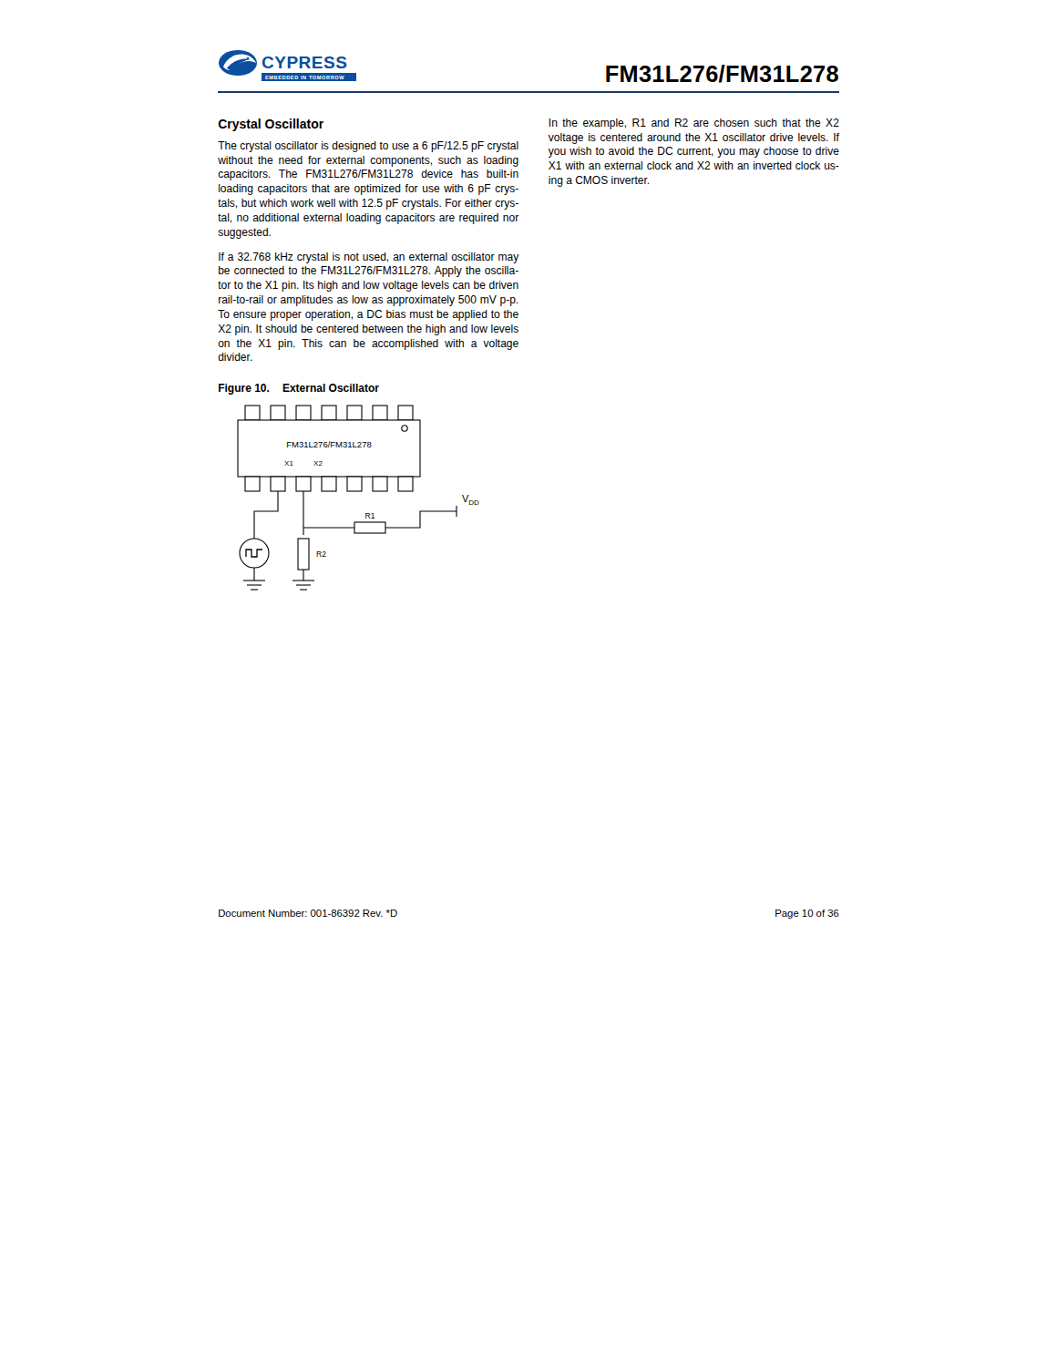CYPRESS EMBEDDED IN TOMORROW
FM31L276/FM31L278
Crystal Oscillator
The crystal oscillator is designed to use a 6 pF/12.5 pF crystal without the need for external components, such as loading capacitors. The FM31L276/FM31L278 device has built-in loading capacitors that are optimized for use with 6 pF crystals, but which work well with 12.5 pF crystals. For either crystal, no additional external loading capacitors are required nor suggested.
If a 32.768 kHz crystal is not used, an external oscillator may be connected to the FM31L276/FM31L278. Apply the oscillator to the X1 pin. Its high and low voltage levels can be driven rail-to-rail or amplitudes as low as approximately 500 mV p-p. To ensure proper operation, a DC bias must be applied to the X2 pin. It should be centered between the high and low levels on the X1 pin. This can be accomplished with a voltage divider.
Figure 10. External Oscillator
FM31L276/FM31L278 X1 X2 R1 R2 VDD
In the example, R1 and R2 are chosen such that the X2 voltage is centered around the X1 oscillator drive levels. If you wish to avoid the DC current, you may choose to drive X1 with an external clock and X2 with an inverted clock using a CMOS inverter.
Document Number: 001-86392 Rev. *D
Page 10 of 36